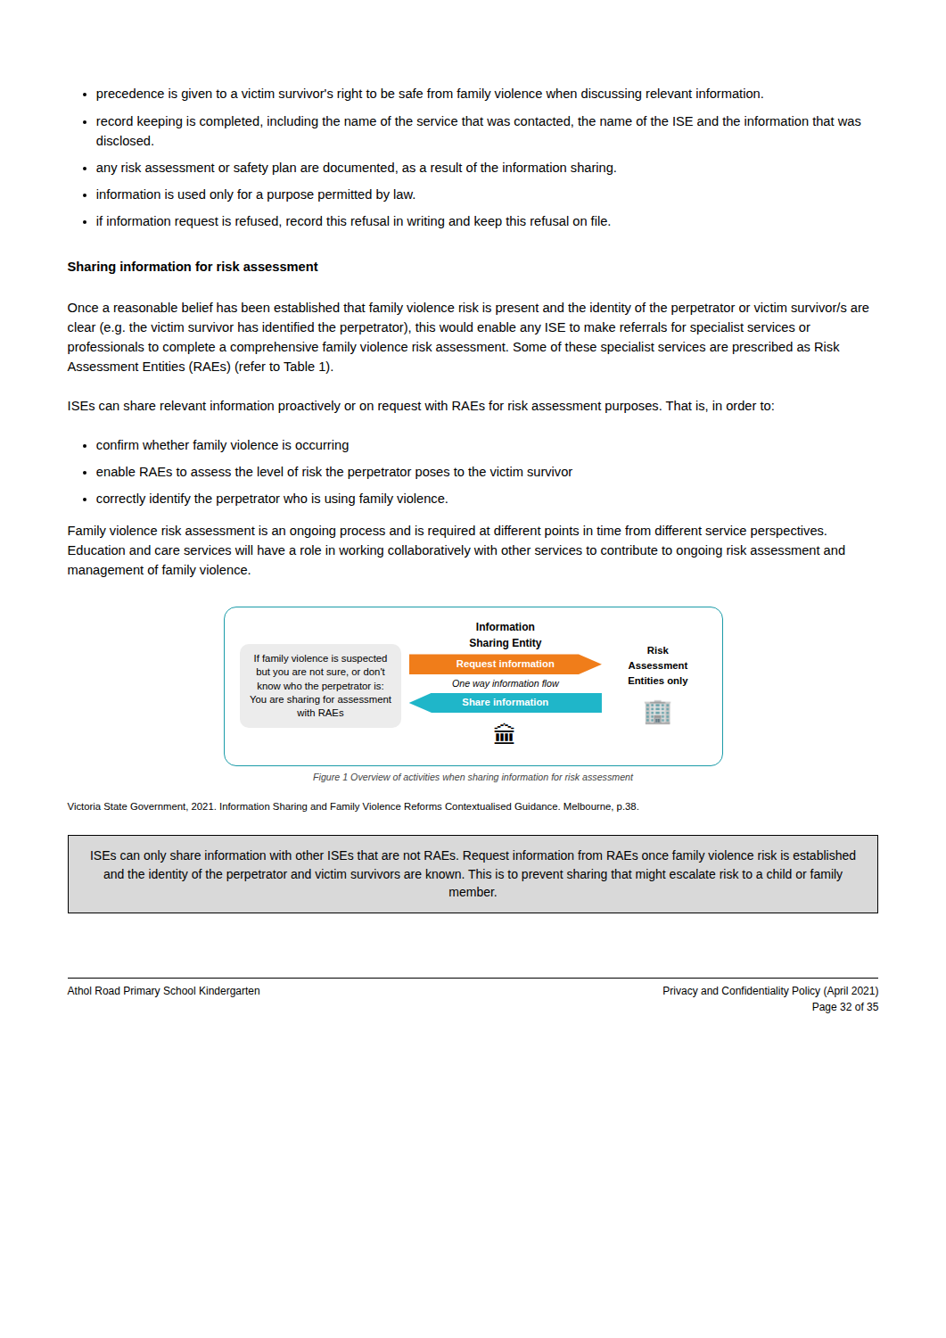precedence is given to a victim survivor's right to be safe from family violence when discussing relevant information.
record keeping is completed, including the name of the service that was contacted, the name of the ISE and the information that was disclosed.
any risk assessment or safety plan are documented, as a result of the information sharing.
information is used only for a purpose permitted by law.
if information request is refused, record this refusal in writing and keep this refusal on file.
Sharing information for risk assessment
Once a reasonable belief has been established that family violence risk is present and the identity of the perpetrator or victim survivor/s are clear (e.g. the victim survivor has identified the perpetrator), this would enable any ISE to make referrals for specialist services or professionals to complete a comprehensive family violence risk assessment. Some of these specialist services are prescribed as Risk Assessment Entities (RAEs) (refer to Table 1).
ISEs can share relevant information proactively or on request with RAEs for risk assessment purposes. That is, in order to:
confirm whether family violence is occurring
enable RAEs to assess the level of risk the perpetrator poses to the victim survivor
correctly identify the perpetrator who is using family violence.
Family violence risk assessment is an ongoing process and is required at different points in time from different service perspectives. Education and care services will have a role in working collaboratively with other services to contribute to ongoing risk assessment and management of family violence.
If family violence is suspected but you are not sure, or don't know who the perpetrator is:
You are sharing for assessment with RAEs
Information
Sharing Entity
Request information
One way information flow
Share information 🏛
Risk
Assessment
Entities only 🏢
Figure 1 Overview of activities when sharing information for risk assessment
Victoria State Government, 2021. Information Sharing and Family Violence Reforms Contextualised Guidance. Melbourne, p.38.
ISEs can only share information with other ISEs that are not RAEs. Request information from RAEs once family violence risk is established and the identity of the perpetrator and victim survivors are known. This is to prevent sharing that might escalate risk to a child or family member.
Athol Road Primary School Kindergarten
Privacy and Confidentiality Policy (April 2021)
Page 32 of 35